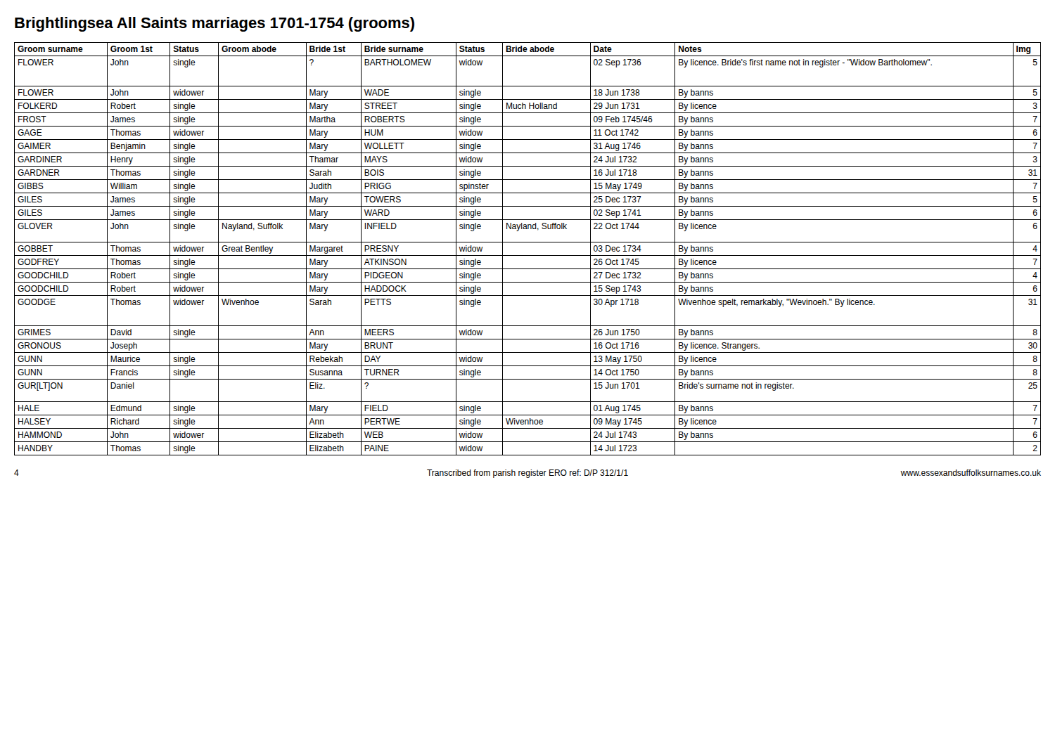Brightlingsea All Saints marriages 1701-1754 (grooms)
| Groom surname | Groom 1st | Status | Groom abode | Bride 1st | Bride surname | Status | Bride abode | Date | Notes | Img |
| --- | --- | --- | --- | --- | --- | --- | --- | --- | --- | --- |
| FLOWER | John | single | | ? | BARTHOLOMEW | widow | | 02 Sep 1736 | By licence. Bride's first name not in register - "Widow Bartholomew". | 5 |
| FLOWER | John | widower | | Mary | WADE | single | | 18 Jun 1738 | By banns | 5 |
| FOLKERD | Robert | single | | Mary | STREET | single | Much Holland | 29 Jun 1731 | By licence | 3 |
| FROST | James | single | | Martha | ROBERTS | single | | 09 Feb 1745/46 | By banns | 7 |
| GAGE | Thomas | widower | | Mary | HUM | widow | | 11 Oct 1742 | By banns | 6 |
| GAIMER | Benjamin | single | | Mary | WOLLETT | single | | 31 Aug 1746 | By banns | 7 |
| GARDINER | Henry | single | | Thamar | MAYS | widow | | 24 Jul 1732 | By banns | 3 |
| GARDNER | Thomas | single | | Sarah | BOIS | single | | 16 Jul 1718 | By banns | 31 |
| GIBBS | William | single | | Judith | PRIGG | spinster | | 15 May 1749 | By banns | 7 |
| GILES | James | single | | Mary | TOWERS | single | | 25 Dec 1737 | By banns | 5 |
| GILES | James | single | | Mary | WARD | single | | 02 Sep 1741 | By banns | 6 |
| GLOVER | John | single | Nayland, Suffolk | Mary | INFIELD | single | Nayland, Suffolk | 22 Oct 1744 | By licence | 6 |
| GOBBET | Thomas | widower | Great Bentley | Margaret | PRESNY | widow | | 03 Dec 1734 | By banns | 4 |
| GODFREY | Thomas | single | | Mary | ATKINSON | single | | 26 Oct 1745 | By licence | 7 |
| GOODCHILD | Robert | single | | Mary | PIDGEON | single | | 27 Dec 1732 | By banns | 4 |
| GOODCHILD | Robert | widower | | Mary | HADDOCK | single | | 15 Sep 1743 | By banns | 6 |
| GOODGE | Thomas | widower | Wivenhoe | Sarah | PETTS | single | | 30 Apr 1718 | Wivenhoe spelt, remarkably, "Wevinoeh." By licence. | 31 |
| GRIMES | David | single | | Ann | MEERS | widow | | 26 Jun 1750 | By banns | 8 |
| GRONOUS | Joseph | | | Mary | BRUNT | | | 16 Oct 1716 | By licence. Strangers. | 30 |
| GUNN | Maurice | single | | Rebekah | DAY | widow | | 13 May 1750 | By licence | 8 |
| GUNN | Francis | single | | Susanna | TURNER | single | | 14 Oct 1750 | By banns | 8 |
| GUR[LT]ON | Daniel | | | Eliz. | ? | | | 15 Jun 1701 | Bride's surname not in register. | 25 |
| HALE | Edmund | single | | Mary | FIELD | single | | 01 Aug 1745 | By banns | 7 |
| HALSEY | Richard | single | | Ann | PERTWE | single | Wivenhoe | 09 May 1745 | By licence | 7 |
| HAMMOND | John | widower | | Elizabeth | WEB | widow | | 24 Jul 1743 | By banns | 6 |
| HANDBY | Thomas | single | | Elizabeth | PAINE | widow | | 14 Jul 1723 | | 2 |
4
Transcribed from parish register ERO ref: D/P 312/1/1
www.essexandsuffolksurnames.co.uk